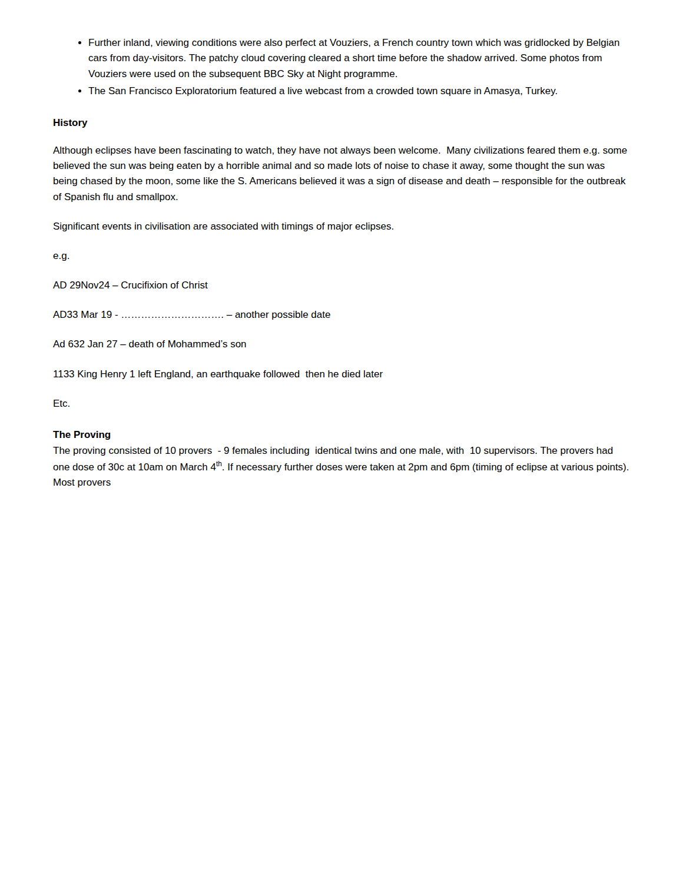Further inland, viewing conditions were also perfect at Vouziers, a French country town which was gridlocked by Belgian cars from day-visitors. The patchy cloud covering cleared a short time before the shadow arrived. Some photos from Vouziers were used on the subsequent BBC Sky at Night programme.
The San Francisco Exploratorium featured a live webcast from a crowded town square in Amasya, Turkey.
History
Although eclipses have been fascinating to watch, they have not always been welcome. Many civilizations feared them e.g. some believed the sun was being eaten by a horrible animal and so made lots of noise to chase it away, some thought the sun was being chased by the moon, some like the S. Americans believed it was a sign of disease and death – responsible for the outbreak of Spanish flu and smallpox.
Significant events in civilisation are associated with timings of major eclipses.
e.g.
AD 29Nov24 – Crucifixion of Christ
AD33 Mar 19 - …………………………. – another possible date
Ad 632 Jan 27 – death of Mohammed’s son
1133 King Henry 1 left England, an earthquake followed then he died later
Etc.
The Proving
The proving consisted of 10 provers - 9 females including identical twins and one male, with 10 supervisors. The provers had one dose of 30c at 10am on March 4th. If necessary further doses were taken at 2pm and 6pm (timing of eclipse at various points). Most provers